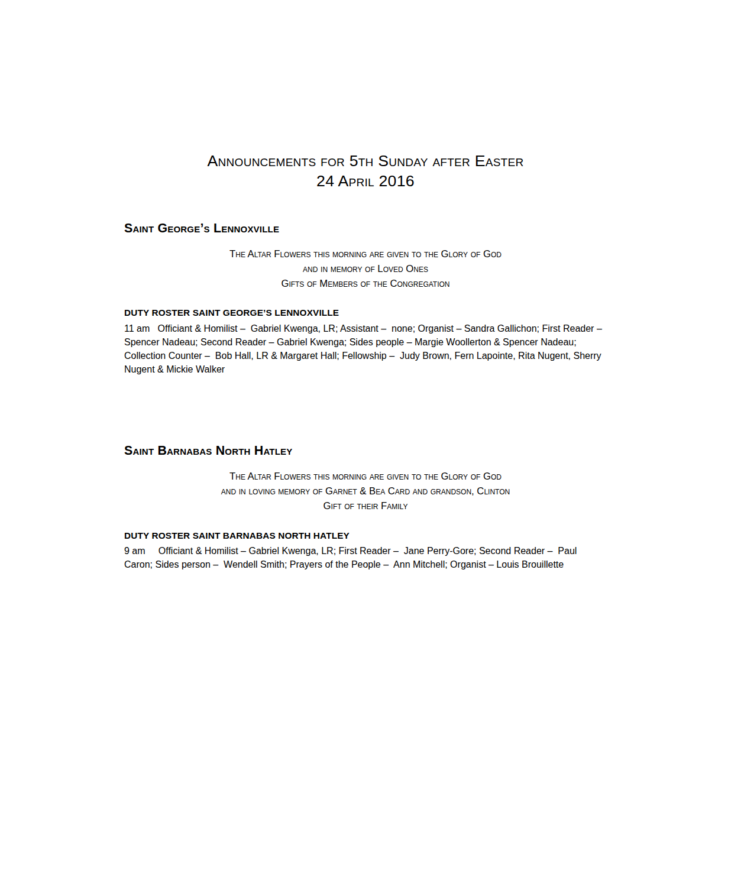Announcements for 5th Sunday after Easter
24 April 2016
Saint George’s Lennoxville
The Altar Flowers this morning are given to the Glory of God
and in memory of Loved Ones
Gifts of Members of the Congregation
Duty Roster Saint George’s Lennoxville
11 am Officiant & Homilist – Gabriel Kwenga, LR; Assistant – none; Organist – Sandra Gallichon; First Reader – Spencer Nadeau; Second Reader – Gabriel Kwenga; Sides people – Margie Woollerton & Spencer Nadeau; Collection Counter – Bob Hall, LR & Margaret Hall; Fellowship – Judy Brown, Fern Lapointe, Rita Nugent, Sherry Nugent & Mickie Walker
Saint Barnabas North Hatley
The Altar Flowers this morning are given to the Glory of God
and in loving memory of Garnet & Bea Card and grandson, Clinton
Gift of their Family
Duty Roster Saint Barnabas North Hatley
9 am Officiant & Homilist – Gabriel Kwenga, LR; First Reader – Jane Perry-Gore; Second Reader – Paul Caron; Sides person – Wendell Smith; Prayers of the People – Ann Mitchell; Organist – Louis Brouillette